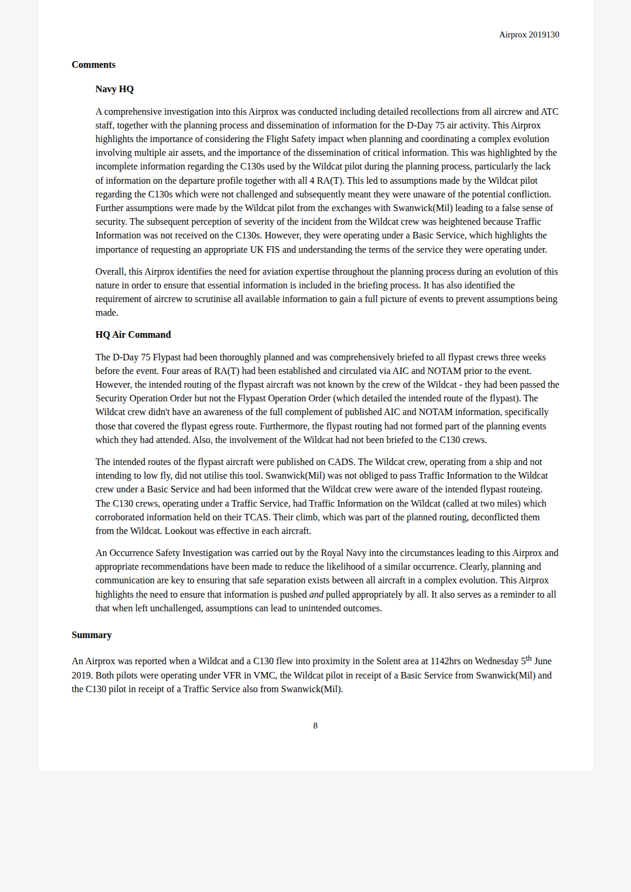Airprox 2019130
Comments
Navy HQ
A comprehensive investigation into this Airprox was conducted including detailed recollections from all aircrew and ATC staff, together with the planning process and dissemination of information for the D-Day 75 air activity. This Airprox highlights the importance of considering the Flight Safety impact when planning and coordinating a complex evolution involving multiple air assets, and the importance of the dissemination of critical information. This was highlighted by the incomplete information regarding the C130s used by the Wildcat pilot during the planning process, particularly the lack of information on the departure profile together with all 4 RA(T). This led to assumptions made by the Wildcat pilot regarding the C130s which were not challenged and subsequently meant they were unaware of the potential confliction. Further assumptions were made by the Wildcat pilot from the exchanges with Swanwick(Mil) leading to a false sense of security. The subsequent perception of severity of the incident from the Wildcat crew was heightened because Traffic Information was not received on the C130s. However, they were operating under a Basic Service, which highlights the importance of requesting an appropriate UK FIS and understanding the terms of the service they were operating under.
Overall, this Airprox identifies the need for aviation expertise throughout the planning process during an evolution of this nature in order to ensure that essential information is included in the briefing process. It has also identified the requirement of aircrew to scrutinise all available information to gain a full picture of events to prevent assumptions being made.
HQ Air Command
The D-Day 75 Flypast had been thoroughly planned and was comprehensively briefed to all flypast crews three weeks before the event. Four areas of RA(T) had been established and circulated via AIC and NOTAM prior to the event. However, the intended routing of the flypast aircraft was not known by the crew of the Wildcat - they had been passed the Security Operation Order but not the Flypast Operation Order (which detailed the intended route of the flypast). The Wildcat crew didn't have an awareness of the full complement of published AIC and NOTAM information, specifically those that covered the flypast egress route. Furthermore, the flypast routing had not formed part of the planning events which they had attended. Also, the involvement of the Wildcat had not been briefed to the C130 crews.
The intended routes of the flypast aircraft were published on CADS. The Wildcat crew, operating from a ship and not intending to low fly, did not utilise this tool. Swanwick(Mil) was not obliged to pass Traffic Information to the Wildcat crew under a Basic Service and had been informed that the Wildcat crew were aware of the intended flypast routeing. The C130 crews, operating under a Traffic Service, had Traffic Information on the Wildcat (called at two miles) which corroborated information held on their TCAS. Their climb, which was part of the planned routing, deconflicted them from the Wildcat. Lookout was effective in each aircraft.
An Occurrence Safety Investigation was carried out by the Royal Navy into the circumstances leading to this Airprox and appropriate recommendations have been made to reduce the likelihood of a similar occurrence. Clearly, planning and communication are key to ensuring that safe separation exists between all aircraft in a complex evolution. This Airprox highlights the need to ensure that information is pushed and pulled appropriately by all. It also serves as a reminder to all that when left unchallenged, assumptions can lead to unintended outcomes.
Summary
An Airprox was reported when a Wildcat and a C130 flew into proximity in the Solent area at 1142hrs on Wednesday 5th June 2019. Both pilots were operating under VFR in VMC, the Wildcat pilot in receipt of a Basic Service from Swanwick(Mil) and the C130 pilot in receipt of a Traffic Service also from Swanwick(Mil).
8